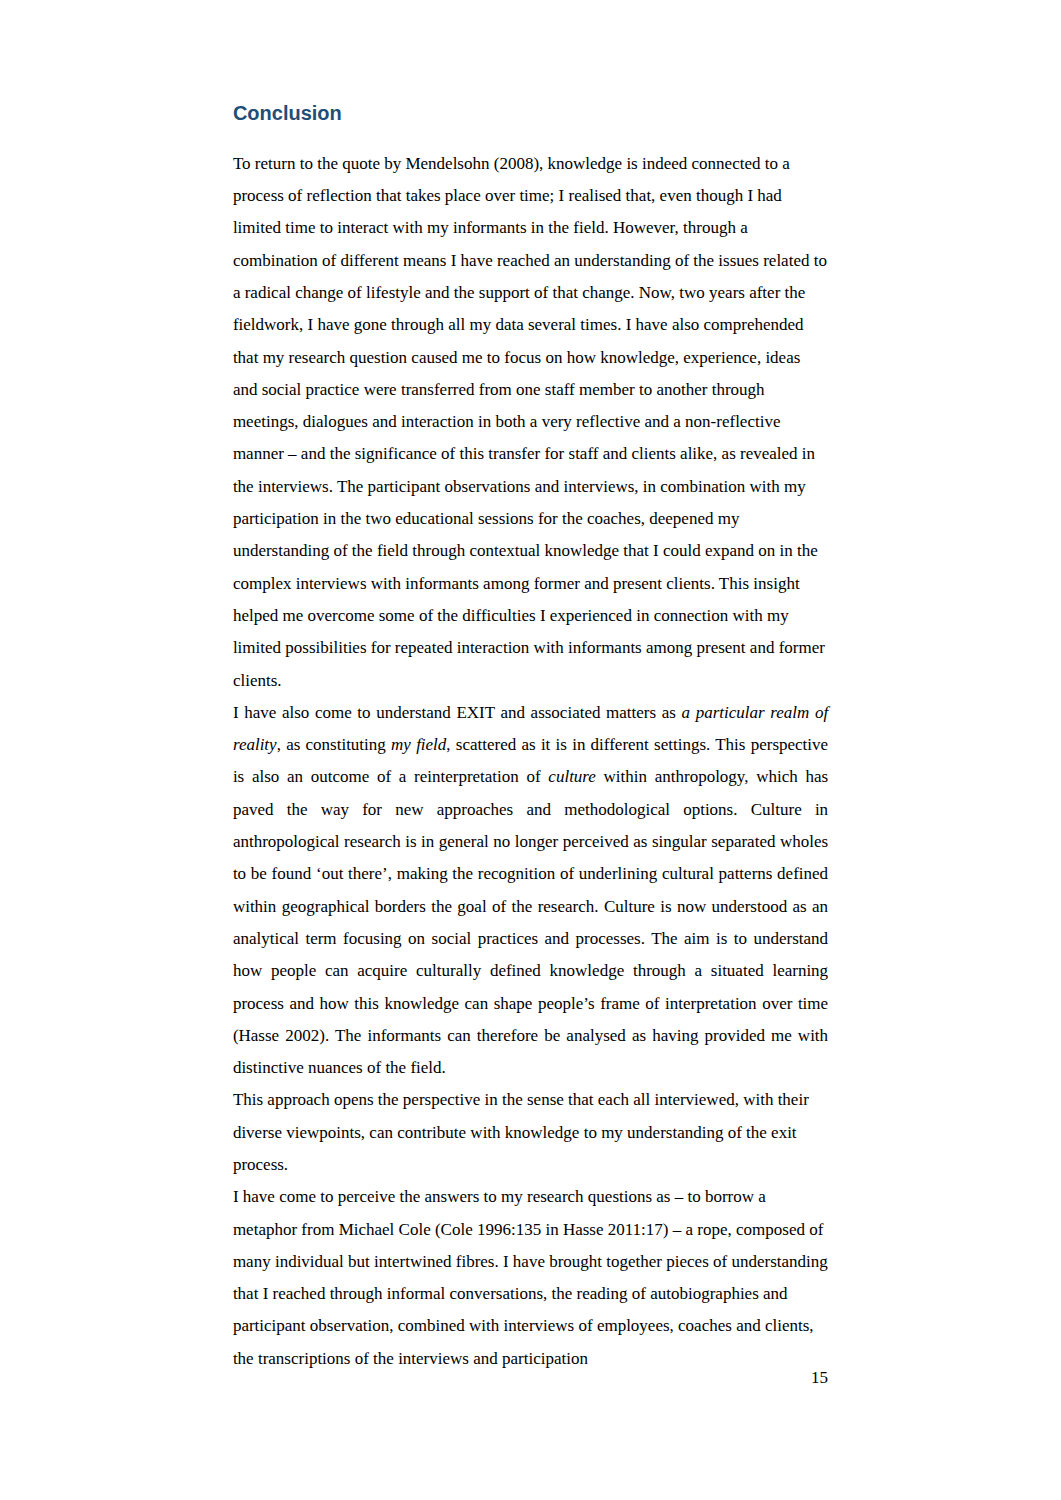Conclusion
To return to the quote by Mendelsohn (2008), knowledge is indeed connected to a process of reflection that takes place over time; I realised that, even though I had limited time to interact with my informants in the field. However, through a combination of different means I have reached an understanding of the issues related to a radical change of lifestyle and the support of that change. Now, two years after the fieldwork, I have gone through all my data several times. I have also comprehended that my research question caused me to focus on how knowledge, experience, ideas and social practice were transferred from one staff member to another through meetings, dialogues and interaction in both a very reflective and a non-reflective manner – and the significance of this transfer for staff and clients alike, as revealed in the interviews. The participant observations and interviews, in combination with my participation in the two educational sessions for the coaches, deepened my understanding of the field through contextual knowledge that I could expand on in the complex interviews with informants among former and present clients. This insight helped me overcome some of the difficulties I experienced in connection with my limited possibilities for repeated interaction with informants among present and former clients.
I have also come to understand EXIT and associated matters as a particular realm of reality, as constituting my field, scattered as it is in different settings. This perspective is also an outcome of a reinterpretation of culture within anthropology, which has paved the way for new approaches and methodological options. Culture in anthropological research is in general no longer perceived as singular separated wholes to be found ‘out there’, making the recognition of underlining cultural patterns defined within geographical borders the goal of the research. Culture is now understood as an analytical term focusing on social practices and processes. The aim is to understand how people can acquire culturally defined knowledge through a situated learning process and how this knowledge can shape people’s frame of interpretation over time (Hasse 2002). The informants can therefore be analysed as having provided me with distinctive nuances of the field.
This approach opens the perspective in the sense that each all interviewed, with their diverse viewpoints, can contribute with knowledge to my understanding of the exit process.
I have come to perceive the answers to my research questions as – to borrow a metaphor from Michael Cole (Cole 1996:135 in Hasse 2011:17) – a rope, composed of many individual but intertwined fibres. I have brought together pieces of understanding that I reached through informal conversations, the reading of autobiographies and participant observation, combined with interviews of employees, coaches and clients, the transcriptions of the interviews and participation
15